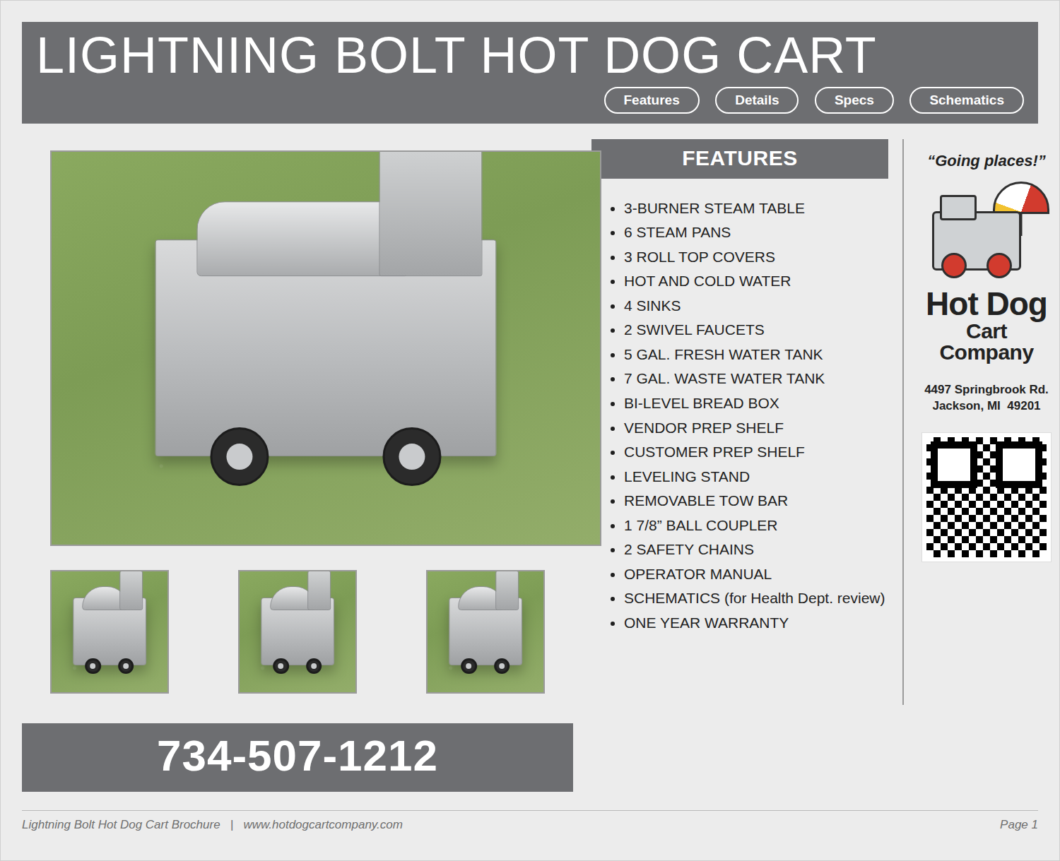LIGHTNING BOLT HOT DOG CART
Features Details Specs Schematics
FEATURES
3-BURNER STEAM TABLE
6 STEAM PANS
3 ROLL TOP COVERS
HOT AND COLD WATER
4 SINKS
2 SWIVEL FAUCETS
5 GAL. FRESH WATER TANK
7 GAL. WASTE WATER TANK
BI-LEVEL BREAD BOX
VENDOR PREP SHELF
CUSTOMER PREP SHELF
LEVELING STAND
REMOVABLE TOW BAR
1 7/8” BALL COUPLER
2 SAFETY CHAINS
OPERATOR MANUAL
SCHEMATICS (for Health Dept. review)
ONE YEAR WARRANTY
“Going places!”
Hot Dog Cart Company
4497 Springbrook Rd.
Jackson, MI 49201
734-507-1212
Lightning Bolt Hot Dog Cart Brochure | www.hotdogcartcompany.com
Page 1